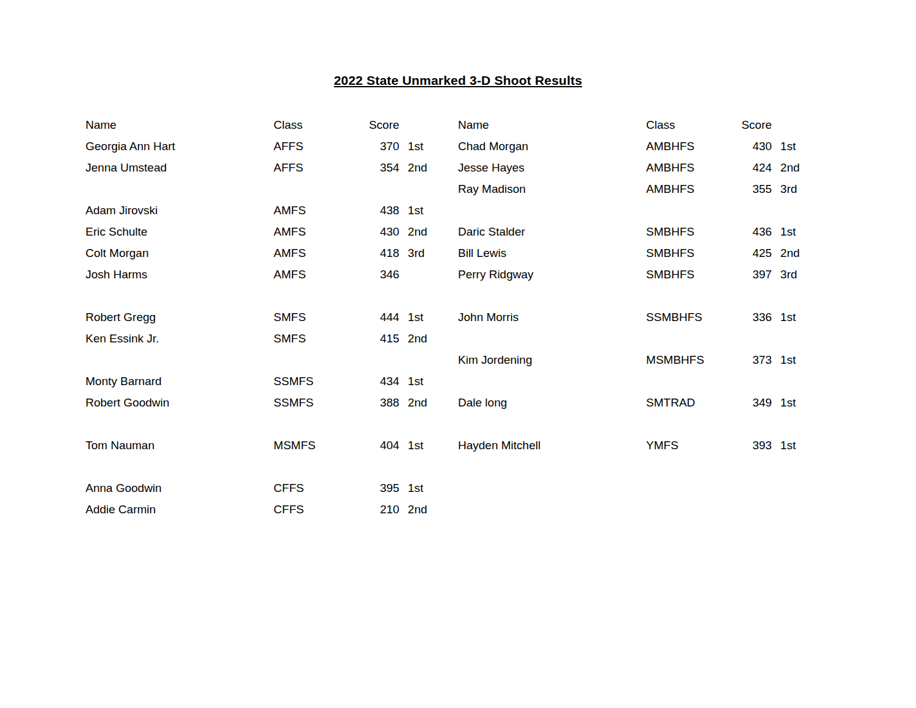2022 State Unmarked 3-D Shoot Results
| Name | Class | Score | |
| --- | --- | --- | --- |
| Georgia Ann Hart | AFFS | 370 | 1st |
| Jenna Umstead | AFFS | 354 | 2nd |
| Adam Jirovski | AMFS | 438 | 1st |
| Eric Schulte | AMFS | 430 | 2nd |
| Colt Morgan | AMFS | 418 | 3rd |
| Josh Harms | AMFS | 346 | |
| Robert Gregg | SMFS | 444 | 1st |
| Ken Essink Jr. | SMFS | 415 | 2nd |
| Monty Barnard | SSMFS | 434 | 1st |
| Robert Goodwin | SSMFS | 388 | 2nd |
| Tom Nauman | MSMFS | 404 | 1st |
| Anna Goodwin | CFFS | 395 | 1st |
| Addie Carmin | CFFS | 210 | 2nd |
| Name | Class | Score | |
| --- | --- | --- | --- |
| Chad Morgan | AMBHFS | 430 | 1st |
| Jesse Hayes | AMBHFS | 424 | 2nd |
| Ray Madison | AMBHFS | 355 | 3rd |
| Daric Stalder | SMBHFS | 436 | 1st |
| Bill Lewis | SMBHFS | 425 | 2nd |
| Perry Ridgway | SMBHFS | 397 | 3rd |
| John Morris | SSMBHFS | 336 | 1st |
| Kim Jordening | MSMBHFS | 373 | 1st |
| Dale long | SMTRAD | 349 | 1st |
| Hayden Mitchell | YMFS | 393 | 1st |